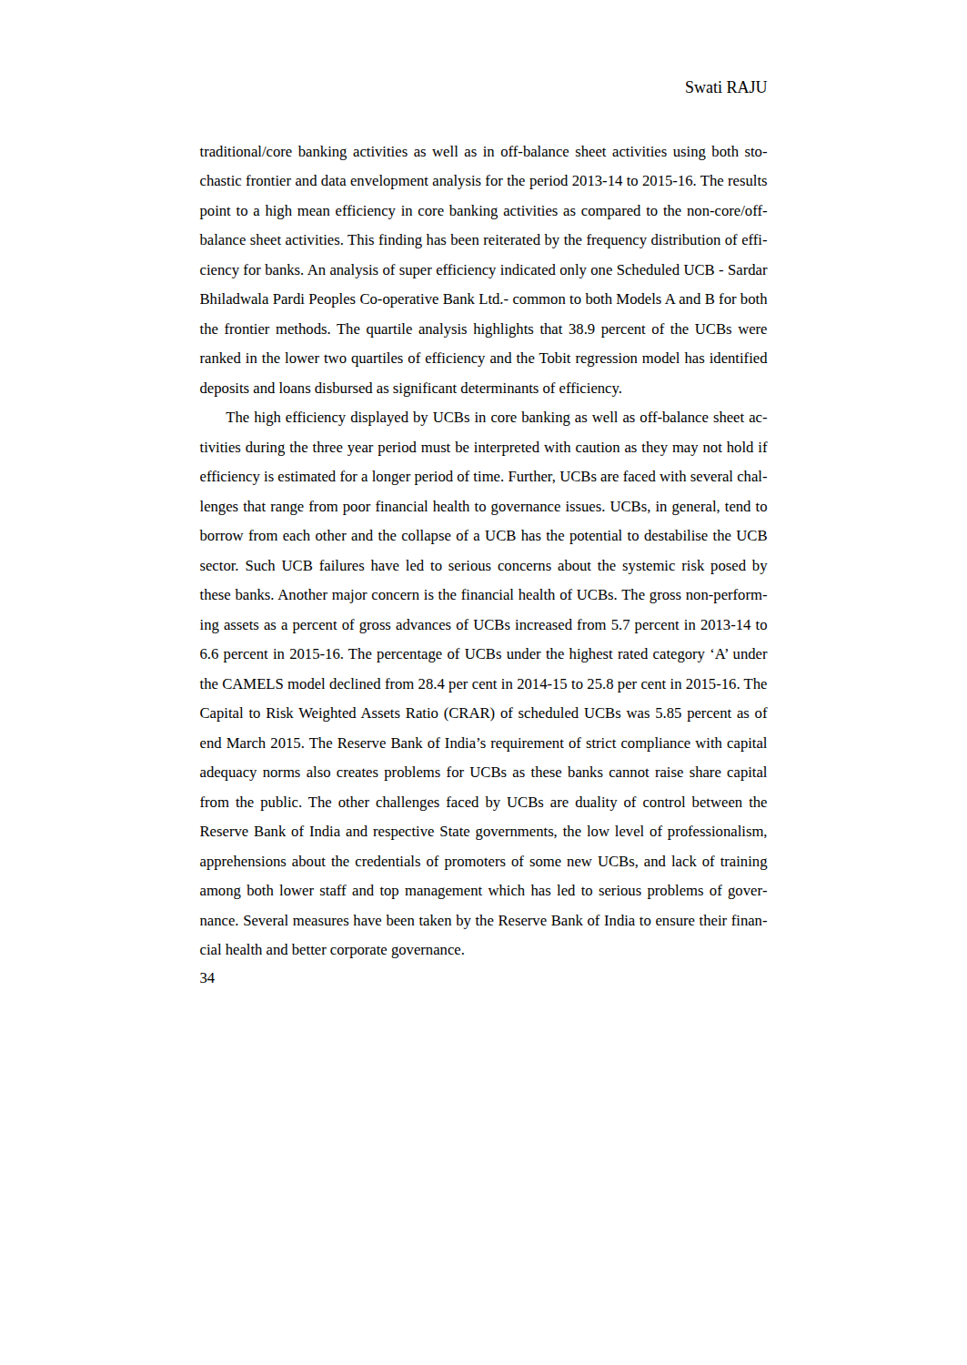Swati RAJU
traditional/core banking activities as well as in off-balance sheet activities using both stochastic frontier and data envelopment analysis for the period 2013-14 to 2015-16. The results point to a high mean efficiency in core banking activities as compared to the non-core/off-balance sheet activities. This finding has been reiterated by the frequency distribution of efficiency for banks. An analysis of super efficiency indicated only one Scheduled UCB - Sardar Bhiladwala Pardi Peoples Co-operative Bank Ltd.- common to both Models A and B for both the frontier methods. The quartile analysis highlights that 38.9 percent of the UCBs were ranked in the lower two quartiles of efficiency and the Tobit regression model has identified deposits and loans disbursed as significant determinants of efficiency.
The high efficiency displayed by UCBs in core banking as well as off-balance sheet activities during the three year period must be interpreted with caution as they may not hold if efficiency is estimated for a longer period of time. Further, UCBs are faced with several challenges that range from poor financial health to governance issues. UCBs, in general, tend to borrow from each other and the collapse of a UCB has the potential to destabilise the UCB sector. Such UCB failures have led to serious concerns about the systemic risk posed by these banks. Another major concern is the financial health of UCBs. The gross non-performing assets as a percent of gross advances of UCBs increased from 5.7 percent in 2013-14 to 6.6 percent in 2015-16. The percentage of UCBs under the highest rated category ‘A’ under the CAMELS model declined from 28.4 per cent in 2014-15 to 25.8 per cent in 2015-16. The Capital to Risk Weighted Assets Ratio (CRAR) of scheduled UCBs was 5.85 percent as of end March 2015. The Reserve Bank of India’s requirement of strict compliance with capital adequacy norms also creates problems for UCBs as these banks cannot raise share capital from the public. The other challenges faced by UCBs are duality of control between the Reserve Bank of India and respective State governments, the low level of professionalism, apprehensions about the credentials of promoters of some new UCBs, and lack of training among both lower staff and top management which has led to serious problems of governance. Several measures have been taken by the Reserve Bank of India to ensure their financial health and better corporate governance.
34